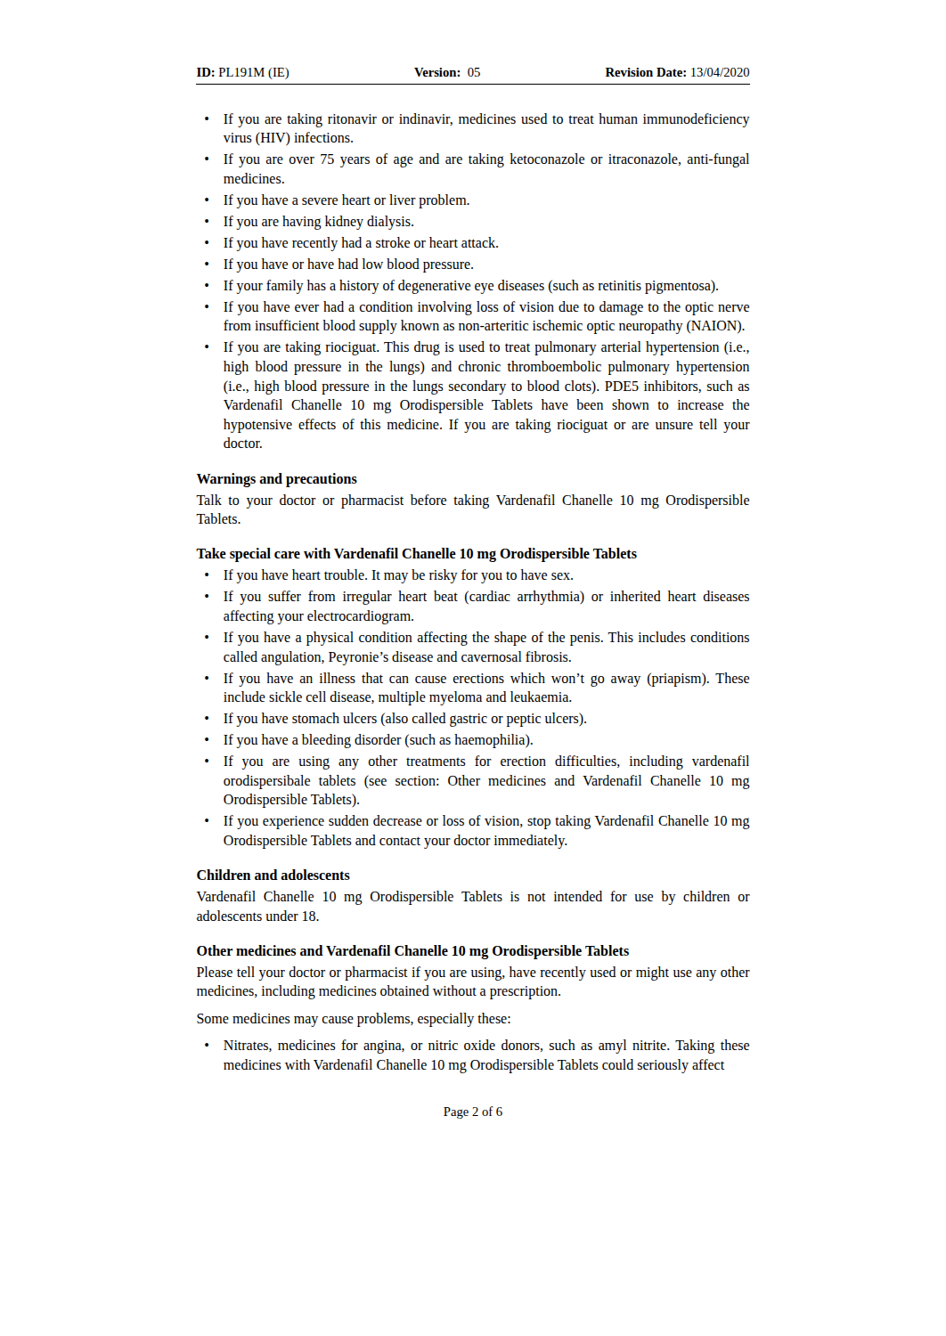ID: PL191M (IE) Version: 05 Revision Date: 13/04/2020
If you are taking ritonavir or indinavir, medicines used to treat human immunodeficiency virus (HIV) infections.
If you are over 75 years of age and are taking ketoconazole or itraconazole, anti-fungal medicines.
If you have a severe heart or liver problem.
If you are having kidney dialysis.
If you have recently had a stroke or heart attack.
If you have or have had low blood pressure.
If your family has a history of degenerative eye diseases (such as retinitis pigmentosa).
If you have ever had a condition involving loss of vision due to damage to the optic nerve from insufficient blood supply known as non-arteritic ischemic optic neuropathy (NAION).
If you are taking riociguat. This drug is used to treat pulmonary arterial hypertension (i.e., high blood pressure in the lungs) and chronic thromboembolic pulmonary hypertension (i.e., high blood pressure in the lungs secondary to blood clots). PDE5 inhibitors, such as Vardenafil Chanelle 10 mg Orodispersible Tablets have been shown to increase the hypotensive effects of this medicine. If you are taking riociguat or are unsure tell your doctor.
Warnings and precautions
Talk to your doctor or pharmacist before taking Vardenafil Chanelle 10 mg Orodispersible Tablets.
Take special care with Vardenafil Chanelle 10 mg Orodispersible Tablets
If you have heart trouble. It may be risky for you to have sex.
If you suffer from irregular heart beat (cardiac arrhythmia) or inherited heart diseases affecting your electrocardiogram.
If you have a physical condition affecting the shape of the penis. This includes conditions called angulation, Peyronie’s disease and cavernosal fibrosis.
If you have an illness that can cause erections which won’t go away (priapism). These include sickle cell disease, multiple myeloma and leukaemia.
If you have stomach ulcers (also called gastric or peptic ulcers).
If you have a bleeding disorder (such as haemophilia).
If you are using any other treatments for erection difficulties, including vardenafil orodispersibale tablets (see section: Other medicines and Vardenafil Chanelle 10 mg Orodispersible Tablets).
If you experience sudden decrease or loss of vision, stop taking Vardenafil Chanelle 10 mg Orodispersible Tablets and contact your doctor immediately.
Children and adolescents
Vardenafil Chanelle 10 mg Orodispersible Tablets is not intended for use by children or adolescents under 18.
Other medicines and Vardenafil Chanelle 10 mg Orodispersible Tablets
Please tell your doctor or pharmacist if you are using, have recently used or might use any other medicines, including medicines obtained without a prescription.
Some medicines may cause problems, especially these:
Nitrates, medicines for angina, or nitric oxide donors, such as amyl nitrite. Taking these medicines with Vardenafil Chanelle 10 mg Orodispersible Tablets could seriously affect
Page 2 of 6